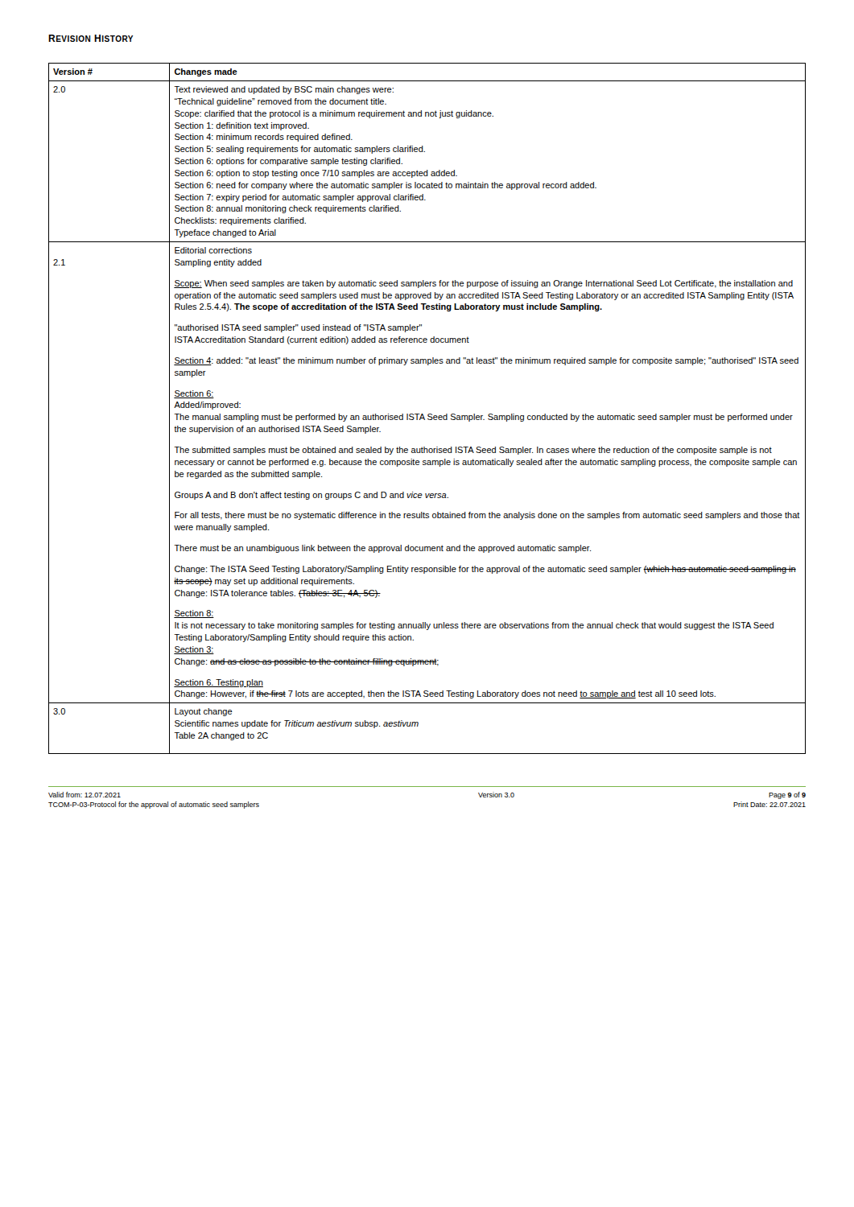REVISION HISTORY
| Version # | Changes made |
| --- | --- |
| 2.0 | Text reviewed and updated by BSC main changes were: “Technical guideline” removed from the document title. Scope: clarified that the protocol is a minimum requirement and not just guidance. Section 1: definition text improved. Section 4: minimum records required defined. Section 5: sealing requirements for automatic samplers clarified. Section 6: options for comparative sample testing clarified. Section 6: option to stop testing once 7/10 samples are accepted added. Section 6: need for company where the automatic sampler is located to maintain the approval record added. Section 7: expiry period for automatic sampler approval clarified. Section 8: annual monitoring check requirements clarified. Checklists: requirements clarified. Typeface changed to Arial |
| 2.1 | Editorial corrections Sampling entity added Scope: When seed samples are taken by automatic seed samplers for the purpose of issuing an Orange International Seed Lot Certificate, the installation and operation of the automatic seed samplers used must be approved by an accredited ISTA Seed Testing Laboratory or an accredited ISTA Sampling Entity (ISTA Rules 2.5.4.4). The scope of accreditation of the ISTA Seed Testing Laboratory must include Sampling. "authorised ISTA seed sampler" used instead of "ISTA sampler" ISTA Accreditation Standard (current edition) added as reference document Section 4 : added: "at least" the minimum number of primary samples and "at least" the minimum required sample for composite sample; "authorised" ISTA seed sampler Section 6: Added/improved: The manual sampling must be performed by an authorised ISTA Seed Sampler. Sampling conducted by the automatic seed sampler must be performed under the supervision of an authorised ISTA Seed Sampler. The submitted samples must be obtained and sealed by the authorised ISTA Seed Sampler. In cases where the reduction of the composite sample is not necessary or cannot be performed e.g. because the composite sample is automatically sealed after the automatic sampling process, the composite sample can be regarded as the submitted sample. Groups A and B don't affect testing on groups C and D and vice versa . For all tests, there must be no systematic difference in the results obtained from the analysis done on the samples from automatic seed samplers and those that were manually sampled. There must be an unambiguous link between the approval document and the approved automatic sampler. Change: The ISTA Seed Testing Laboratory/Sampling Entity responsible for the approval of the automatic seed sampler (which has automatic seed sampling in its scope) may set up additional requirements. Change: ISTA tolerance tables. (Tables: 3E, 4A, 5C). Section 8: It is not necessary to take monitoring samples for testing annually unless there are observations from the annual check that would suggest the ISTA Seed Testing Laboratory/Sampling Entity should require this action. Section 3: Change: and as close as possible to the container filling equipment ; Section 6. Testing plan Change: However, if the first 7 lots are accepted, then the ISTA Seed Testing Laboratory does not need to sample and test all 10 seed lots. |
| 3.0 | Layout change Scientific names update for Triticum aestivum subsp. aestivum Table 2A changed to 2C |
Valid from: 12.07.2021 TCOM-P-03-Protocol for the approval of automatic seed samplers
Version 3.0
Page 9 of 9 Print Date: 22.07.2021